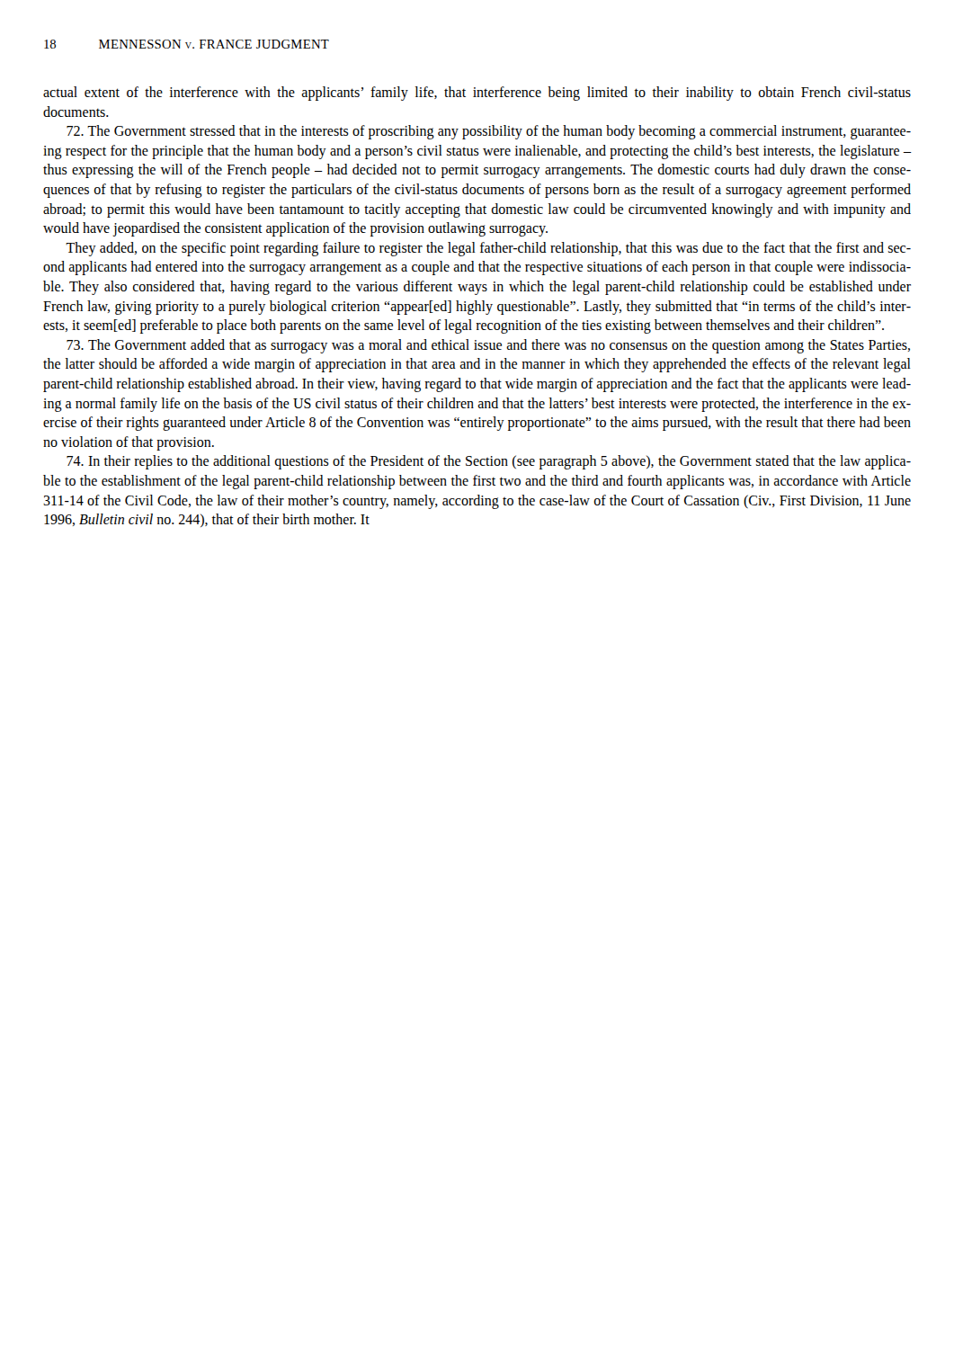18 MENNESSON v. FRANCE JUDGMENT
actual extent of the interference with the applicants’ family life, that interference being limited to their inability to obtain French civil-status documents.
72. The Government stressed that in the interests of proscribing any possibility of the human body becoming a commercial instrument, guaranteeing respect for the principle that the human body and a person’s civil status were inalienable, and protecting the child’s best interests, the legislature – thus expressing the will of the French people – had decided not to permit surrogacy arrangements. The domestic courts had duly drawn the consequences of that by refusing to register the particulars of the civil-status documents of persons born as the result of a surrogacy agreement performed abroad; to permit this would have been tantamount to tacitly accepting that domestic law could be circumvented knowingly and with impunity and would have jeopardised the consistent application of the provision outlawing surrogacy.
They added, on the specific point regarding failure to register the legal father-child relationship, that this was due to the fact that the first and second applicants had entered into the surrogacy arrangement as a couple and that the respective situations of each person in that couple were indissociable. They also considered that, having regard to the various different ways in which the legal parent-child relationship could be established under French law, giving priority to a purely biological criterion “appear[ed] highly questionable”. Lastly, they submitted that “in terms of the child’s interests, it seem[ed] preferable to place both parents on the same level of legal recognition of the ties existing between themselves and their children”.
73. The Government added that as surrogacy was a moral and ethical issue and there was no consensus on the question among the States Parties, the latter should be afforded a wide margin of appreciation in that area and in the manner in which they apprehended the effects of the relevant legal parent-child relationship established abroad. In their view, having regard to that wide margin of appreciation and the fact that the applicants were leading a normal family life on the basis of the US civil status of their children and that the latters’ best interests were protected, the interference in the exercise of their rights guaranteed under Article 8 of the Convention was “entirely proportionate” to the aims pursued, with the result that there had been no violation of that provision.
74. In their replies to the additional questions of the President of the Section (see paragraph 5 above), the Government stated that the law applicable to the establishment of the legal parent-child relationship between the first two and the third and fourth applicants was, in accordance with Article 311-14 of the Civil Code, the law of their mother’s country, namely, according to the case-law of the Court of Cassation (Civ., First Division, 11 June 1996, Bulletin civil no. 244), that of their birth mother. It